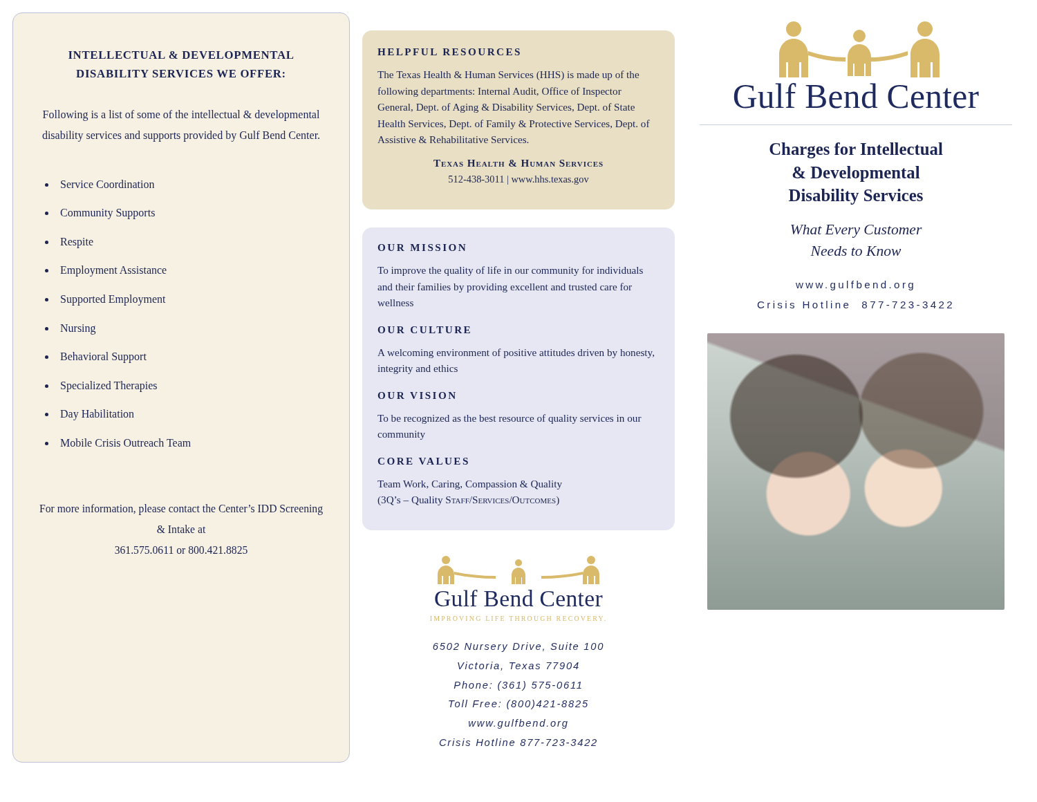Intellectual & Developmental
Disability Services We Offer:
Following is a list of some of the intellectual & developmental disability services and supports provided by Gulf Bend Center.
Service Coordination
Community Supports
Respite
Employment Assistance
Supported Employment
Nursing
Behavioral Support
Specialized Therapies
Day Habilitation
Mobile Crisis Outreach Team
For more information, please contact the Center’s IDD Screening & Intake at
361.575.0611 or 800.421.8825
Helpful Resources
The Texas Health & Human Services (HHS) is made up of the following departments: Internal Audit, Office of Inspector General, Dept. of Aging & Disability Services, Dept. of State Health Services, Dept. of Family & Protective Services, Dept. of Assistive & Rehabilitative Services.
Texas Health & Human Services 512-438-3011 | www.hhs.texas.gov
Our Mission
To improve the quality of life in our community for individuals and their families by providing excellent and trusted care for wellness
Our Culture
A welcoming environment of positive attitudes driven by honesty, integrity and ethics
Our Vision
To be recognized as the best resource of quality services in our community
Core Values
Team Work, Caring, Compassion & Quality
(3Q’s – Quality Staff/Services/Outcomes)
Gulf Bend Center
Improving Life Through Recovery.
6502 Nursery Drive, Suite 100
Victoria, Texas 77904
Phone: (361) 575-0611
Toll Free: (800)421-8825
www.gulfbend.org
Crisis Hotline 877-723-3422
Gulf Bend Center
Charges for Intellectual
& Developmental
Disability Services
What Every Customer
Needs to Know
www.gulfbend.org
Crisis Hotline 877-723-3422